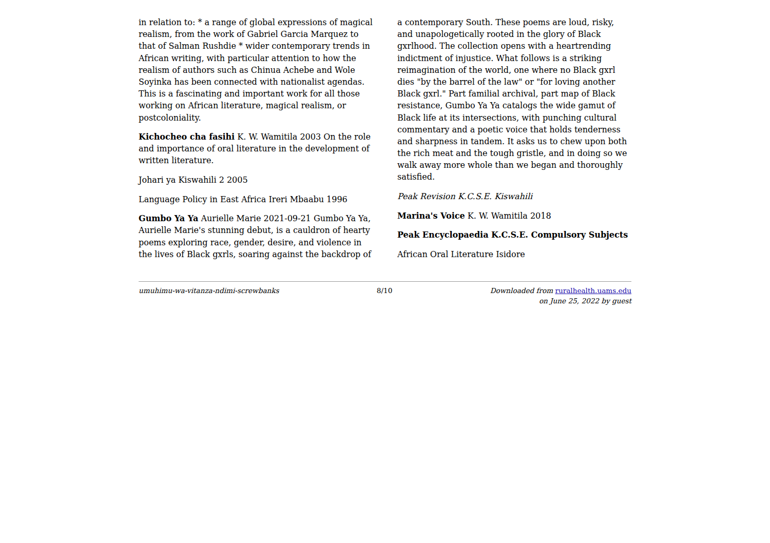in relation to: * a range of global expressions of magical realism, from the work of Gabriel Garcia Marquez to that of Salman Rushdie * wider contemporary trends in African writing, with particular attention to how the realism of authors such as Chinua Achebe and Wole Soyinka has been connected with nationalist agendas. This is a fascinating and important work for all those working on African literature, magical realism, or postcoloniality.
Kichocheo cha fasihi K. W. Wamitila 2003 On the role and importance of oral literature in the development of written literature.
Johari ya Kiswahili 2 2005
Language Policy in East Africa Ireri Mbaabu 1996
Gumbo Ya Ya Aurielle Marie 2021-09-21 Gumbo Ya Ya, Aurielle Marie's stunning debut, is a cauldron of hearty poems exploring race, gender, desire, and violence in the lives of Black gxrls, soaring against the backdrop of a contemporary South. These poems are loud, risky, and unapologetically rooted in the glory of Black gxrlhood. The collection opens with a heartrending indictment of injustice. What follows is a striking reimagination of the world, one where no Black gxrl dies "by the barrel of the law" or "for loving another Black gxrl." Part familial archival, part map of Black resistance, Gumbo Ya Ya catalogs the wide gamut of Black life at its intersections, with punching cultural commentary and a poetic voice that holds tenderness and sharpness in tandem. It asks us to chew upon both the rich meat and the tough gristle, and in doing so we walk away more whole than we began and thoroughly satisfied.
Peak Revision K.C.S.E. Kiswahili
Marina's Voice K. W. Wamitila 2018
Peak Encyclopaedia K.C.S.E. Compulsory Subjects
African Oral Literature Isidore
umuhimu-wa-vitanza-ndimi-screwbanks 8/10 Downloaded from ruralhealth.uams.edu
on June 25, 2022 by guest